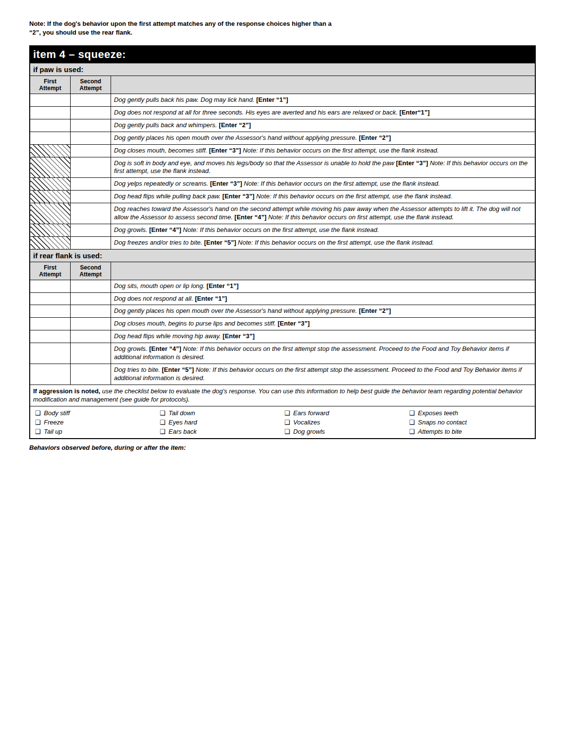Note: If the dog's behavior upon the first attempt matches any of the response choices higher than a
“2”, you should use the rear flank.
| item 4 – squeeze: |
| if paw is used: |
| First Attempt | Second Attempt | |
| | | Dog gently pulls back his paw. Dog may lick hand. [Enter “1”] |
| | | Dog does not respond at all for three seconds. His eyes are averted and his ears are relaxed or back. [Enter“1”] |
| | | Dog gently pulls back and whimpers. [Enter “2”] |
| | | Dog gently places his open mouth over the Assessor's hand without applying pressure. [Enter “2”] |
| | | Dog closes mouth, becomes stiff. [Enter “3”] Note: If this behavior occurs on the first attempt, use the flank instead. |
| | | Dog is soft in body and eye, and moves his legs/body so that the Assessor is unable to hold the paw [Enter “3”] Note: If this behavior occurs on the first attempt, use the flank instead. |
| | | Dog yelps repeatedly or screams. [Enter “3”] Note: If this behavior occurs on the first attempt, use the flank instead. |
| | | Dog head flips while pulling back paw. [Enter “3”] Note: If this behavior occurs on the first attempt, use the flank instead. |
| | | Dog reaches toward the Assessor's hand on the second attempt while moving his paw away when the Assessor attempts to lift it. The dog will not allow the Assessor to assess second time. [Enter “4”] Note: If this behavior occurs on first attempt, use the flank instead. |
| | | Dog growls. [Enter “4”] Note: If this behavior occurs on the first attempt, use the flank instead. |
| | | Dog freezes and/or tries to bite. [Enter “5”] Note: If this behavior occurs on the first attempt, use the flank instead. |
| if rear flank is used: |
| First Attempt | Second Attempt | |
| | | Dog sits, mouth open or lip long. [Enter “1”] |
| | | Dog does not respond at all. [Enter “1”] |
| | | Dog gently places his open mouth over the Assessor's hand without applying pressure. [Enter “2”] |
| | | Dog closes mouth, begins to purse lips and becomes stiff. [Enter “3”] |
| | | Dog head flips while moving hip away. [Enter “3”] |
| | | Dog growls. [Enter “4”] Note: If this behavior occurs on the first attempt stop the assessment. Proceed to the Food and Toy Behavior items if additional information is desired. |
| | | Dog tries to bite. [Enter “5”] Note: If this behavior occurs on the first attempt stop the assessment. Proceed to the Food and Toy Behavior items if additional information is desired. |
| If aggression is noted, use the checklist below to evaluate the dog's response. You can use this information to help best guide the behavior team regarding potential behavior modification and management (see guide for protocols). |
| / Body stiff / Tail down / Ears forward / Exposes teeth / / Freeze / Eyes hard / Vocalizes / Snaps no contact / / Tail up / Ears back / Dog growls / Attempts to bite / |
Behaviors observed before, during or after the item: